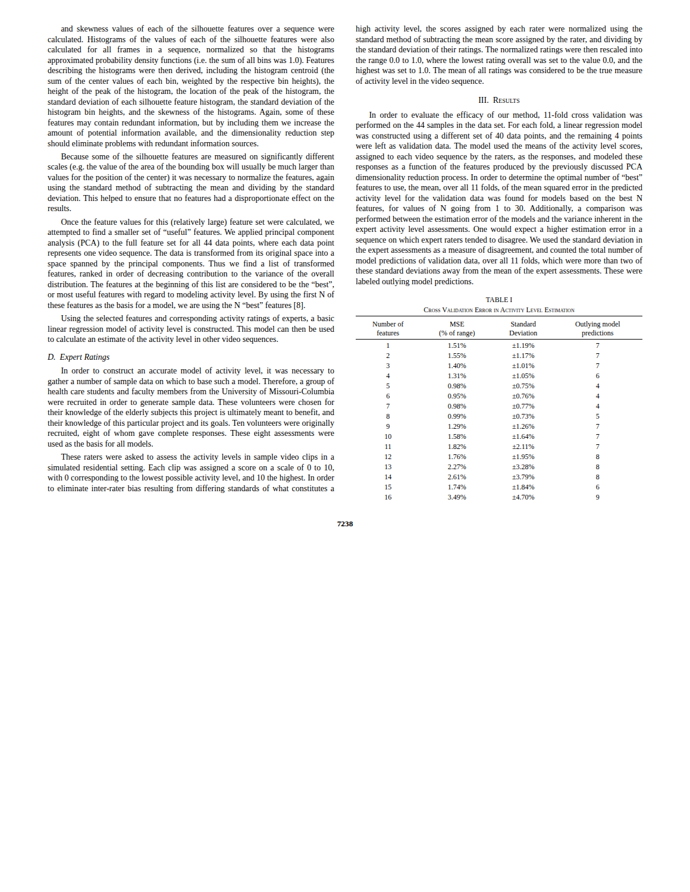and skewness values of each of the silhouette features over a sequence were calculated. Histograms of the values of each of the silhouette features were also calculated for all frames in a sequence, normalized so that the histograms approximated probability density functions (i.e. the sum of all bins was 1.0). Features describing the histograms were then derived, including the histogram centroid (the sum of the center values of each bin, weighted by the respective bin heights), the height of the peak of the histogram, the location of the peak of the histogram, the standard deviation of each silhouette feature histogram, the standard deviation of the histogram bin heights, and the skewness of the histograms. Again, some of these features may contain redundant information, but by including them we increase the amount of potential information available, and the dimensionality reduction step should eliminate problems with redundant information sources.
Because some of the silhouette features are measured on significantly different scales (e.g. the value of the area of the bounding box will usually be much larger than values for the position of the center) it was necessary to normalize the features, again using the standard method of subtracting the mean and dividing by the standard deviation. This helped to ensure that no features had a disproportionate effect on the results.
Once the feature values for this (relatively large) feature set were calculated, we attempted to find a smaller set of “useful” features. We applied principal component analysis (PCA) to the full feature set for all 44 data points, where each data point represents one video sequence. The data is transformed from its original space into a space spanned by the principal components. Thus we find a list of transformed features, ranked in order of decreasing contribution to the variance of the overall distribution. The features at the beginning of this list are considered to be the “best”, or most useful features with regard to modeling activity level. By using the first N of these features as the basis for a model, we are using the N “best” features [8].
Using the selected features and corresponding activity ratings of experts, a basic linear regression model of activity level is constructed. This model can then be used to calculate an estimate of the activity level in other video sequences.
D. Expert Ratings
In order to construct an accurate model of activity level, it was necessary to gather a number of sample data on which to base such a model. Therefore, a group of health care students and faculty members from the University of Missouri-Columbia were recruited in order to generate sample data. These volunteers were chosen for their knowledge of the elderly subjects this project is ultimately meant to benefit, and their knowledge of this particular project and its goals. Ten volunteers were originally recruited, eight of whom gave complete responses. These eight assessments were used as the basis for all models.
These raters were asked to assess the activity levels in sample video clips in a simulated residential setting. Each clip was assigned a score on a scale of 0 to 10, with 0 corresponding to the lowest possible activity level, and 10 the highest. In order to eliminate inter-rater bias resulting from differing standards of what constitutes a high activity level, the scores assigned by each rater were normalized using the standard method of subtracting the mean score assigned by the rater, and dividing by the standard deviation of their ratings. The normalized ratings were then rescaled into the range 0.0 to 1.0, where the lowest rating overall was set to the value 0.0, and the highest was set to 1.0. The mean of all ratings was considered to be the true measure of activity level in the video sequence.
III. Results
In order to evaluate the efficacy of our method, 11-fold cross validation was performed on the 44 samples in the data set. For each fold, a linear regression model was constructed using a different set of 40 data points, and the remaining 4 points were left as validation data. The model used the means of the activity level scores, assigned to each video sequence by the raters, as the responses, and modeled these responses as a function of the features produced by the previously discussed PCA dimensionality reduction process. In order to determine the optimal number of “best” features to use, the mean, over all 11 folds, of the mean squared error in the predicted activity level for the validation data was found for models based on the best N features, for values of N going from 1 to 30. Additionally, a comparison was performed between the estimation error of the models and the variance inherent in the expert activity level assessments. One would expect a higher estimation error in a sequence on which expert raters tended to disagree. We used the standard deviation in the expert assessments as a measure of disagreement, and counted the total number of model predictions of validation data, over all 11 folds, which were more than two of these standard deviations away from the mean of the expert assessments. These were labeled outlying model predictions.
TABLE I
Cross Validation Error in Activity Level Estimation
| Number of features | MSE (% of range) | Standard Deviation | Outlying model predictions |
| --- | --- | --- | --- |
| 1 | 1.51% | ±1.19% | 7 |
| 2 | 1.55% | ±1.17% | 7 |
| 3 | 1.40% | ±1.01% | 7 |
| 4 | 1.31% | ±1.05% | 6 |
| 5 | 0.98% | ±0.75% | 4 |
| 6 | 0.95% | ±0.76% | 4 |
| 7 | 0.98% | ±0.77% | 4 |
| 8 | 0.99% | ±0.73% | 5 |
| 9 | 1.29% | ±1.26% | 7 |
| 10 | 1.58% | ±1.64% | 7 |
| 11 | 1.82% | ±2.11% | 7 |
| 12 | 1.76% | ±1.95% | 8 |
| 13 | 2.27% | ±3.28% | 8 |
| 14 | 2.61% | ±3.79% | 8 |
| 15 | 1.74% | ±1.84% | 6 |
| 16 | 3.49% | ±4.70% | 9 |
7238